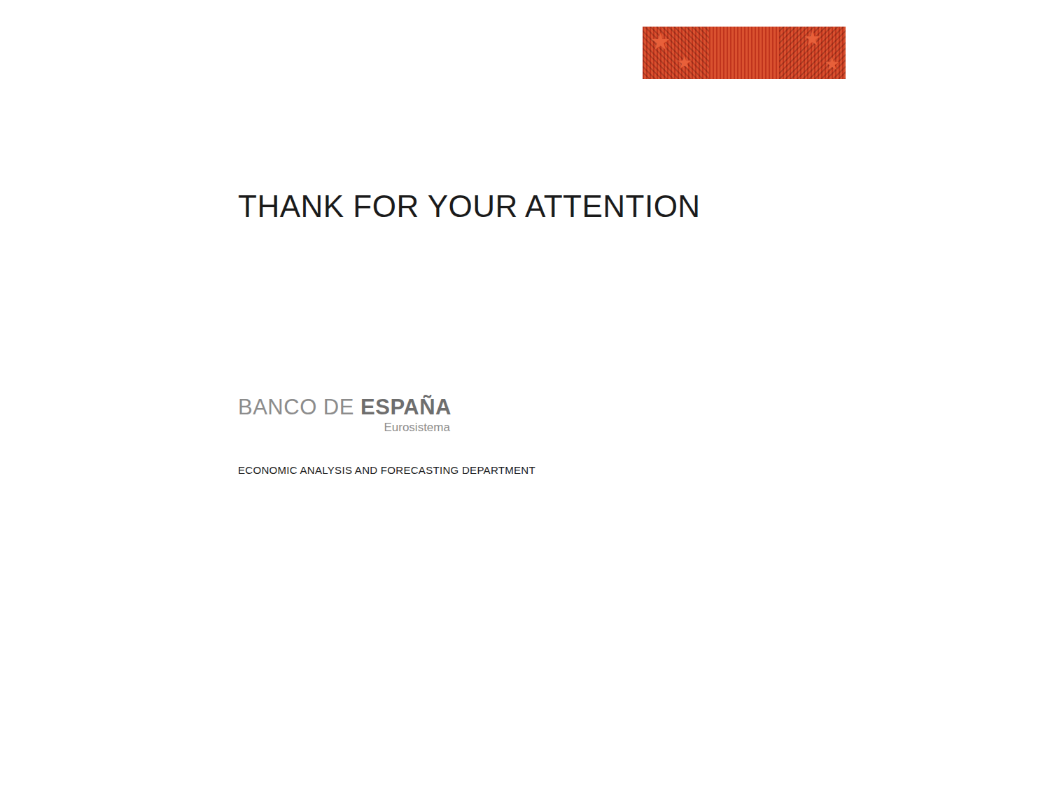★ ★ ★ ★
THANK FOR YOUR ATTENTION
BANCO DE ESPAÑA
Eurosistema
ECONOMIC ANALYSIS AND FORECASTING DEPARTMENT